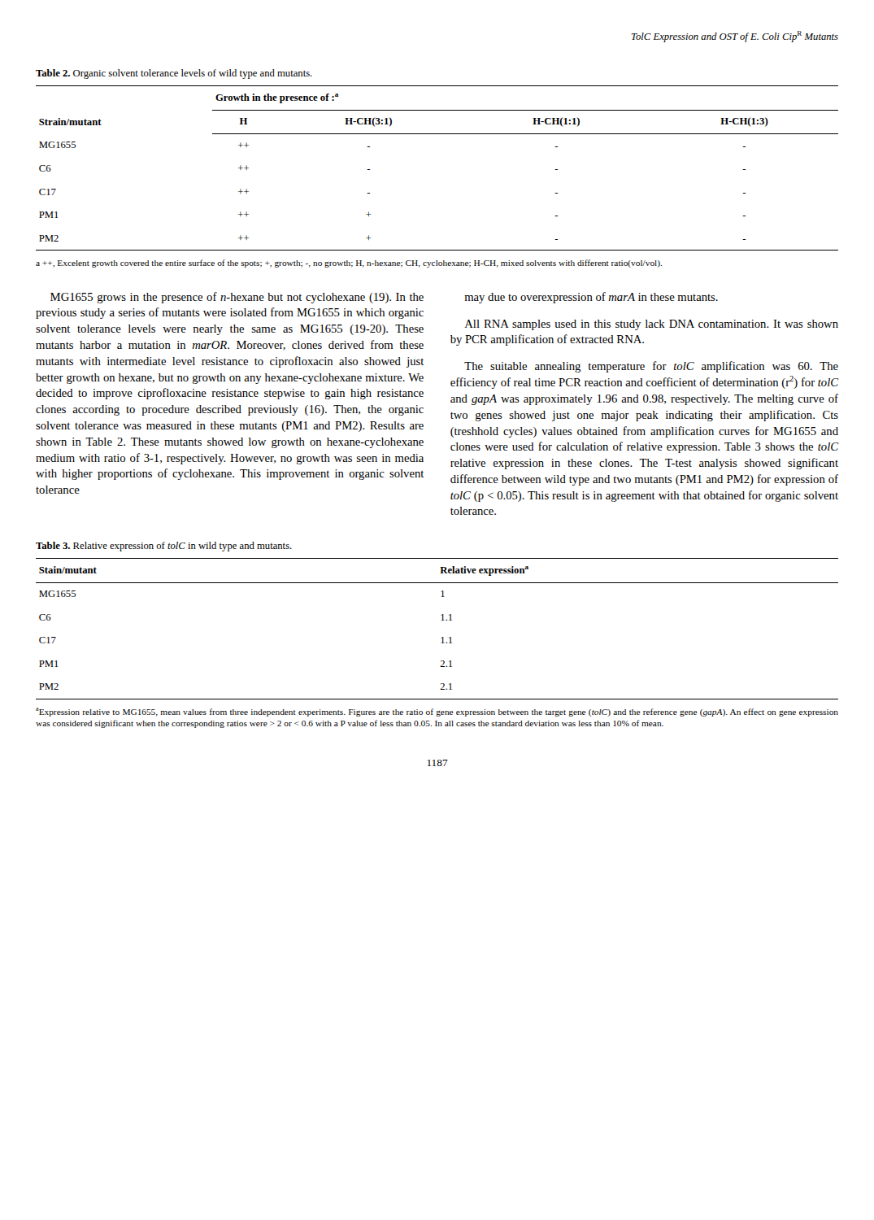TolC Expression and OST of E. Coli CipR Mutants
Table 2. Organic solvent tolerance levels of wild type and mutants.
| Strain/mutant | Growth in the presence of : a |
| --- | --- |
| H | H-CH(3:1) | H-CH(1:1) | H-CH(1:3) |
| MG1655 | ++ | - | - | - |
| C6 | ++ | - | - | - |
| C17 | ++ | - | - | - |
| PM1 | ++ | + | - | - |
| PM2 | ++ | + | - | - |
a ++, Excelent growth covered the entire surface of the spots; +, growth; -, no growth; H, n-hexane; CH, cyclohexane; H-CH, mixed solvents with different ratio(vol/vol).
MG1655 grows in the presence of n-hexane but not cyclohexane (19). In the previous study a series of mutants were isolated from MG1655 in which organic solvent tolerance levels were nearly the same as MG1655 (19-20). These mutants harbor a mutation in marOR. Moreover, clones derived from these mutants with intermediate level resistance to ciprofloxacin also showed just better growth on hexane, but no growth on any hexane-cyclohexane mixture. We decided to improve ciprofloxacine resistance stepwise to gain high resistance clones according to procedure described previously (16). Then, the organic solvent tolerance was measured in these mutants (PM1 and PM2). Results are shown in Table 2. These mutants showed low growth on hexane-cyclohexane medium with ratio of 3-1, respectively. However, no growth was seen in media with higher proportions of cyclohexane. This improvement in organic solvent tolerance
may due to overexpression of marA in these mutants.
All RNA samples used in this study lack DNA contamination. It was shown by PCR amplification of extracted RNA.
The suitable annealing temperature for tolC amplification was 60. The efficiency of real time PCR reaction and coefficient of determination (r2) for tolC and gapA was approximately 1.96 and 0.98, respectively. The melting curve of two genes showed just one major peak indicating their amplification. Cts (treshhold cycles) values obtained from amplification curves for MG1655 and clones were used for calculation of relative expression. Table 3 shows the tolC relative expression in these clones. The T-test analysis showed significant difference between wild type and two mutants (PM1 and PM2) for expression of tolC (p < 0.05). This result is in agreement with that obtained for organic solvent tolerance.
Table 3. Relative expression of tolC in wild type and mutants.
| Stain/mutant | Relative expression a |
| --- | --- |
| MG1655 | 1 |
| C6 | 1.1 |
| C17 | 1.1 |
| PM1 | 2.1 |
| PM2 | 2.1 |
aExpression relative to MG1655, mean values from three independent experiments. Figures are the ratio of gene expression between the target gene (tolC) and the reference gene (gapA). An effect on gene expression was considered significant when the corresponding ratios were > 2 or < 0.6 with a P value of less than 0.05. In all cases the standard deviation was less than 10% of mean.
1187